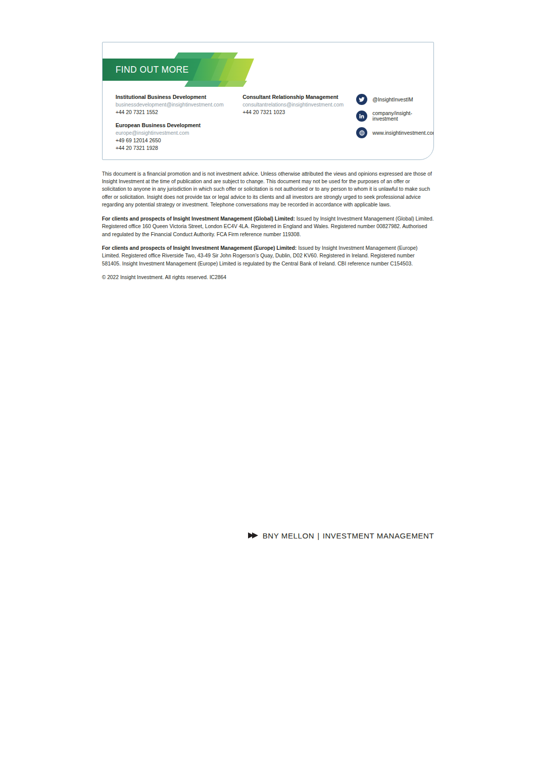FIND OUT MORE
Institutional Business Development
businessdevelopment@insightinvestment.com
+44 20 7321 1552
European Business Development
europe@insightinvestment.com
+49 69 12014 2650
+44 20 7321 1928
Consultant Relationship Management
consultantrelations@insightinvestment.com
+44 20 7321 1023
@InsightInvestIM
company/insight-investment
www.insightinvestment.com
This document is a financial promotion and is not investment advice. Unless otherwise attributed the views and opinions expressed are those of Insight Investment at the time of publication and are subject to change. This document may not be used for the purposes of an offer or solicitation to anyone in any jurisdiction in which such offer or solicitation is not authorised or to any person to whom it is unlawful to make such offer or solicitation. Insight does not provide tax or legal advice to its clients and all investors are strongly urged to seek professional advice regarding any potential strategy or investment. Telephone conversations may be recorded in accordance with applicable laws.
For clients and prospects of Insight Investment Management (Global) Limited: Issued by Insight Investment Management (Global) Limited. Registered office 160 Queen Victoria Street, London EC4V 4LA. Registered in England and Wales. Registered number 00827982. Authorised and regulated by the Financial Conduct Authority. FCA Firm reference number 119308.
For clients and prospects of Insight Investment Management (Europe) Limited: Issued by Insight Investment Management (Europe) Limited. Registered office Riverside Two, 43-49 Sir John Rogerson’s Quay, Dublin, D02 KV60. Registered in Ireland. Registered number 581405. Insight Investment Management (Europe) Limited is regulated by the Central Bank of Ireland. CBI reference number C154503.
© 2022 Insight Investment. All rights reserved. IC2864
BNY MELLON|INVESTMENT MANAGEMENT